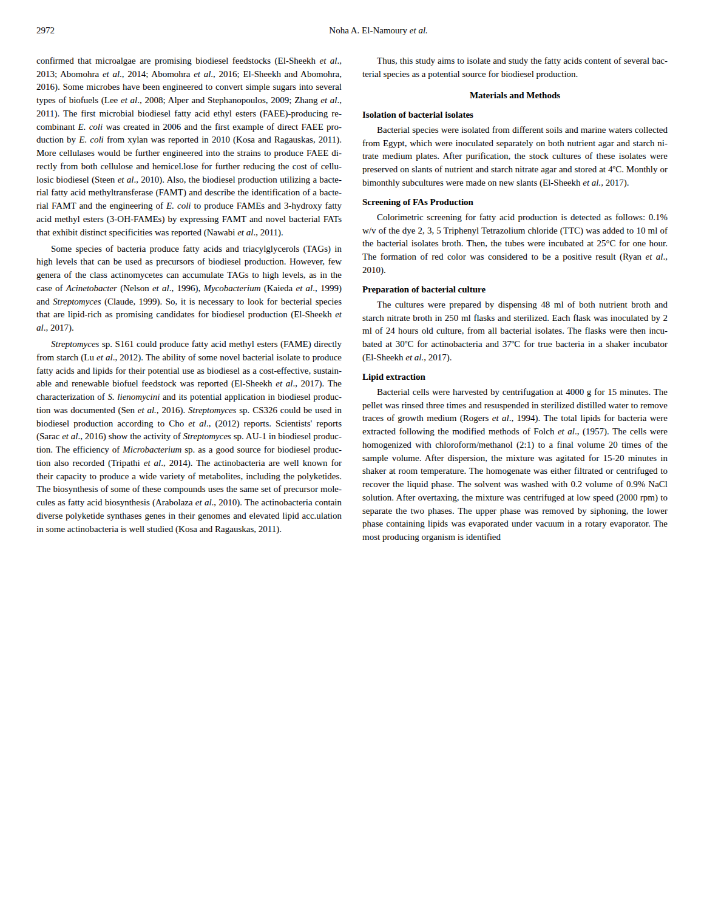2972 Noha A. El-Namoury et al.
confirmed that microalgae are promising biodiesel feedstocks (El-Sheekh et al., 2013; Abomohra et al., 2014; Abomohra et al., 2016; El-Sheekh and Abomohra, 2016). Some microbes have been engineered to convert simple sugars into several types of biofuels (Lee et al., 2008; Alper and Stephanopoulos, 2009; Zhang et al., 2011). The first microbial biodiesel fatty acid ethyl esters (FAEE)-producing recombinant E. coli was created in 2006 and the first example of direct FAEE production by E. coli from xylan was reported in 2010 (Kosa and Ragauskas, 2011). More cellulases would be further engineered into the strains to produce FAEE directly from both cellulose and hemicel.lose for further reducing the cost of cellulosic biodiesel (Steen et al., 2010). Also, the biodiesel production utilizing a bacterial fatty acid methyltransferase (FAMT) and describe the identification of a bacterial FAMT and the engineering of E. coli to produce FAMEs and 3-hydroxy fatty acid methyl esters (3-OH-FAMEs) by expressing FAMT and novel bacterial FATs that exhibit distinct specificities was reported (Nawabi et al., 2011).
Some species of bacteria produce fatty acids and triacylglycerols (TAGs) in high levels that can be used as precursors of biodiesel production. However, few genera of the class actinomycetes can accumulate TAGs to high levels, as in the case of Acinetobacter (Nelson et al., 1996), Mycobacterium (Kaieda et al., 1999) and Streptomyces (Claude, 1999). So, it is necessary to look for becterial species that are lipid-rich as promising candidates for biodiesel production (El-Sheekh et al., 2017).
Streptomyces sp. S161 could produce fatty acid methyl esters (FAME) directly from starch (Lu et al., 2012). The ability of some novel bacterial isolate to produce fatty acids and lipids for their potential use as biodiesel as a cost-effective, sustainable and renewable biofuel feedstock was reported (El-Sheekh et al., 2017). The characterization of S. lienomycini and its potential application in biodiesel production was documented (Sen et al., 2016). Streptomyces sp. CS326 could be used in biodiesel production according to Cho et al., (2012) reports. Scientists' reports (Sarac et al., 2016) show the activity of Streptomyces sp. AU-1 in biodiesel production. The efficiency of Microbacterium sp. as a good source for biodiesel production also recorded (Tripathi et al., 2014). The actinobacteria are well known for their capacity to produce a wide variety of metabolites, including the polyketides. The biosynthesis of some of these compounds uses the same set of precursor molecules as fatty acid biosynthesis (Arabolaza et al., 2010). The actinobacteria contain diverse polyketide synthases genes in their genomes and elevated lipid acc.ulation in some actinobacteria is well studied (Kosa and Ragauskas, 2011).
Thus, this study aims to isolate and study the fatty acids content of several bacterial species as a potential source for biodiesel production.
Materials and Methods
Isolation of bacterial isolates
Bacterial species were isolated from different soils and marine waters collected from Egypt, which were inoculated separately on both nutrient agar and starch nitrate medium plates. After purification, the stock cultures of these isolates were preserved on slants of nutrient and starch nitrate agar and stored at 4ºC. Monthly or bimonthly subcultures were made on new slants (El-Sheekh et al., 2017).
Screening of FAs Production
Colorimetric screening for fatty acid production is detected as follows: 0.1% w/v of the dye 2, 3, 5 Triphenyl Tetrazolium chloride (TTC) was added to 10 ml of the bacterial isolates broth. Then, the tubes were incubated at 25°C for one hour. The formation of red color was considered to be a positive result (Ryan et al., 2010).
Preparation of bacterial culture
The cultures were prepared by dispensing 48 ml of both nutrient broth and starch nitrate broth in 250 ml flasks and sterilized. Each flask was inoculated by 2 ml of 24 hours old culture, from all bacterial isolates. The flasks were then incubated at 30ºC for actinobacteria and 37ºC for true bacteria in a shaker incubator (El-Sheekh et al., 2017).
Lipid extraction
Bacterial cells were harvested by centrifugation at 4000 g for 15 minutes. The pellet was rinsed three times and resuspended in sterilized distilled water to remove traces of growth medium (Rogers et al., 1994). The total lipids for bacteria were extracted following the modified methods of Folch et al., (1957). The cells were homogenized with chloroform/methanol (2:1) to a final volume 20 times of the sample volume. After dispersion, the mixture was agitated for 15-20 minutes in shaker at room temperature. The homogenate was either filtrated or centrifuged to recover the liquid phase. The solvent was washed with 0.2 volume of 0.9% NaCl solution. After overtaxing, the mixture was centrifuged at low speed (2000 rpm) to separate the two phases. The upper phase was removed by siphoning, the lower phase containing lipids was evaporated under vacuum in a rotary evaporator. The most producing organism is identified